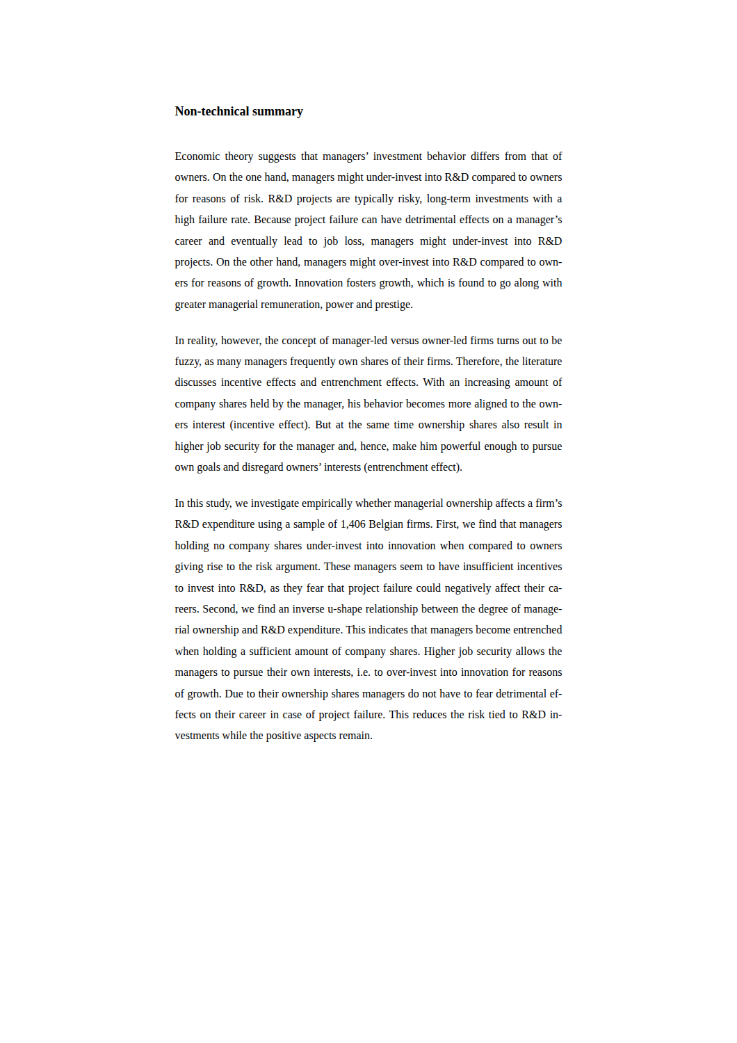Non-technical summary
Economic theory suggests that managers’ investment behavior differs from that of owners. On the one hand, managers might under-invest into R&D compared to owners for reasons of risk. R&D projects are typically risky, long-term investments with a high failure rate. Because project failure can have detrimental effects on a manager’s career and eventually lead to job loss, managers might under-invest into R&D projects. On the other hand, managers might over-invest into R&D compared to owners for reasons of growth. Innovation fosters growth, which is found to go along with greater managerial remuneration, power and prestige.
In reality, however, the concept of manager-led versus owner-led firms turns out to be fuzzy, as many managers frequently own shares of their firms. Therefore, the literature discusses incentive effects and entrenchment effects. With an increasing amount of company shares held by the manager, his behavior becomes more aligned to the owners interest (incentive effect). But at the same time ownership shares also result in higher job security for the manager and, hence, make him powerful enough to pursue own goals and disregard owners’ interests (entrenchment effect).
In this study, we investigate empirically whether managerial ownership affects a firm’s R&D expenditure using a sample of 1,406 Belgian firms. First, we find that managers holding no company shares under-invest into innovation when compared to owners giving rise to the risk argument. These managers seem to have insufficient incentives to invest into R&D, as they fear that project failure could negatively affect their careers. Second, we find an inverse u-shape relationship between the degree of managerial ownership and R&D expenditure. This indicates that managers become entrenched when holding a sufficient amount of company shares. Higher job security allows the managers to pursue their own interests, i.e. to over-invest into innovation for reasons of growth. Due to their ownership shares managers do not have to fear detrimental effects on their career in case of project failure. This reduces the risk tied to R&D investments while the positive aspects remain.